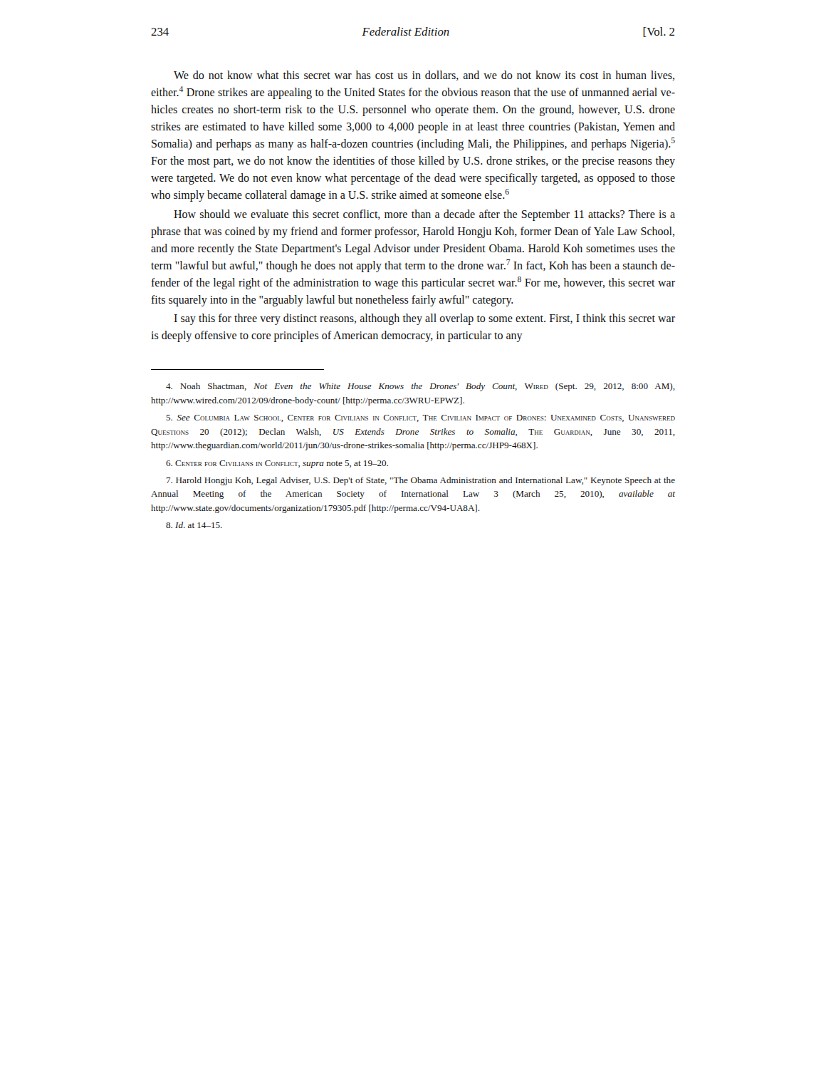234 Federalist Edition [Vol. 2
We do not know what this secret war has cost us in dollars, and we do not know its cost in human lives, either.4 Drone strikes are appealing to the United States for the obvious reason that the use of unmanned aerial vehicles creates no short-term risk to the U.S. personnel who operate them. On the ground, however, U.S. drone strikes are estimated to have killed some 3,000 to 4,000 people in at least three countries (Pakistan, Yemen and Somalia) and perhaps as many as half-a-dozen countries (including Mali, the Philippines, and perhaps Nigeria).5 For the most part, we do not know the identities of those killed by U.S. drone strikes, or the precise reasons they were targeted. We do not even know what percentage of the dead were specifically targeted, as opposed to those who simply became collateral damage in a U.S. strike aimed at someone else.6
How should we evaluate this secret conflict, more than a decade after the September 11 attacks? There is a phrase that was coined by my friend and former professor, Harold Hongju Koh, former Dean of Yale Law School, and more recently the State Department's Legal Advisor under President Obama. Harold Koh sometimes uses the term "lawful but awful," though he does not apply that term to the drone war.7 In fact, Koh has been a staunch defender of the legal right of the administration to wage this particular secret war.8 For me, however, this secret war fits squarely into in the "arguably lawful but nonetheless fairly awful" category.
I say this for three very distinct reasons, although they all overlap to some extent. First, I think this secret war is deeply offensive to core principles of American democracy, in particular to any
4. Noah Shactman, Not Even the White House Knows the Drones' Body Count, Wired (Sept. 29, 2012, 8:00 AM), http://www.wired.com/2012/09/drone-body-count/ [http://perma.cc/3WRU-EPWZ].
5. See Columbia Law School, Center for Civilians in Conflict, The Civilian Impact of Drones: Unexamined Costs, Unanswered Questions 20 (2012); Declan Walsh, US Extends Drone Strikes to Somalia, The Guardian, June 30, 2011, http://www.theguardian.com/world/2011/jun/30/us-drone-strikes-somalia [http://perma.cc/JHP9-468X].
6. Center for Civilians in Conflict, supra note 5, at 19–20.
7. Harold Hongju Koh, Legal Adviser, U.S. Dep't of State, "The Obama Administration and International Law," Keynote Speech at the Annual Meeting of the American Society of International Law 3 (March 25, 2010), available at http://www.state.gov/documents/organization/179305.pdf [http://perma.cc/V94-UA8A].
8. Id. at 14–15.